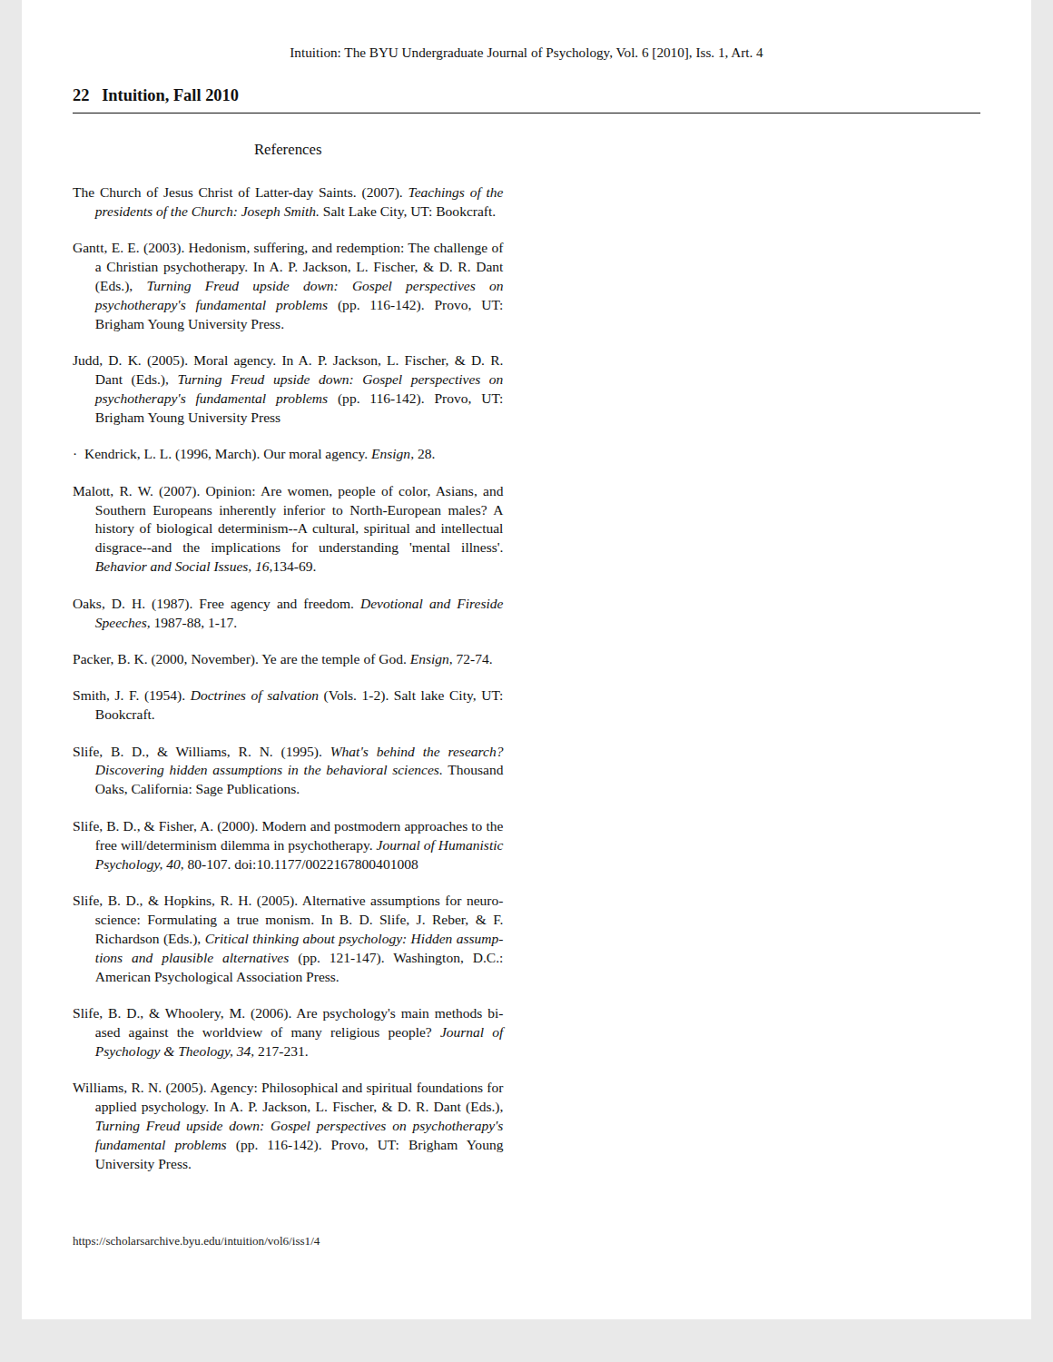Intuition: The BYU Undergraduate Journal of Psychology, Vol. 6 [2010], Iss. 1, Art. 4
22 Intuition, Fall 2010
References
The Church of Jesus Christ of Latter-day Saints. (2007). Teachings of the presidents of the Church: Joseph Smith. Salt Lake City, UT: Bookcraft.
Gantt, E. E. (2003). Hedonism, suffering, and redemption: The challenge of a Christian psychotherapy. In A. P. Jackson, L. Fischer, & D. R. Dant (Eds.), Turning Freud upside down: Gospel perspectives on psychotherapy's fundamental problems (pp. 116-142). Provo, UT: Brigham Young University Press.
Judd, D. K. (2005). Moral agency. In A. P. Jackson, L. Fischer, & D. R. Dant (Eds.), Turning Freud upside down: Gospel perspectives on psychotherapy's fundamental problems (pp. 116-142). Provo, UT: Brigham Young University Press
Kendrick, L. L. (1996, March). Our moral agency. Ensign, 28.
Malott, R. W. (2007). Opinion: Are women, people of color, Asians, and Southern Europeans inherently inferior to North-European males? A history of biological determinism--A cultural, spiritual and intellectual disgrace--and the implications for understanding 'mental illness'. Behavior and Social Issues, 16,134-69.
Oaks, D. H. (1987). Free agency and freedom. Devotional and Fireside Speeches, 1987-88, 1-17.
Packer, B. K. (2000, November). Ye are the temple of God. Ensign, 72-74.
Smith, J. F. (1954). Doctrines of salvation (Vols. 1-2). Salt lake City, UT: Bookcraft.
Slife, B. D., & Williams, R. N. (1995). What's behind the research? Discovering hidden assumptions in the behavioral sciences. Thousand Oaks, California: Sage Publications.
Slife, B. D., & Fisher, A. (2000). Modern and postmodern approaches to the free will/determinism dilemma in psychotherapy. Journal of Humanistic Psychology, 40, 80-107. doi:10.1177/0022167800401008
Slife, B. D., & Hopkins, R. H. (2005). Alternative assumptions for neuroscience: Formulating a true monism. In B. D. Slife, J. Reber, & F. Richardson (Eds.), Critical thinking about psychology: Hidden assumptions and plausible alternatives (pp. 121-147). Washington, D.C.: American Psychological Association Press.
Slife, B. D., & Whoolery, M. (2006). Are psychology's main methods biased against the worldview of many religious people? Journal of Psychology & Theology, 34, 217-231.
Williams, R. N. (2005). Agency: Philosophical and spiritual foundations for applied psychology. In A. P. Jackson, L. Fischer, & D. R. Dant (Eds.), Turning Freud upside down: Gospel perspectives on psychotherapy's fundamental problems (pp. 116-142). Provo, UT: Brigham Young University Press.
https://scholarsarchive.byu.edu/intuition/vol6/iss1/4